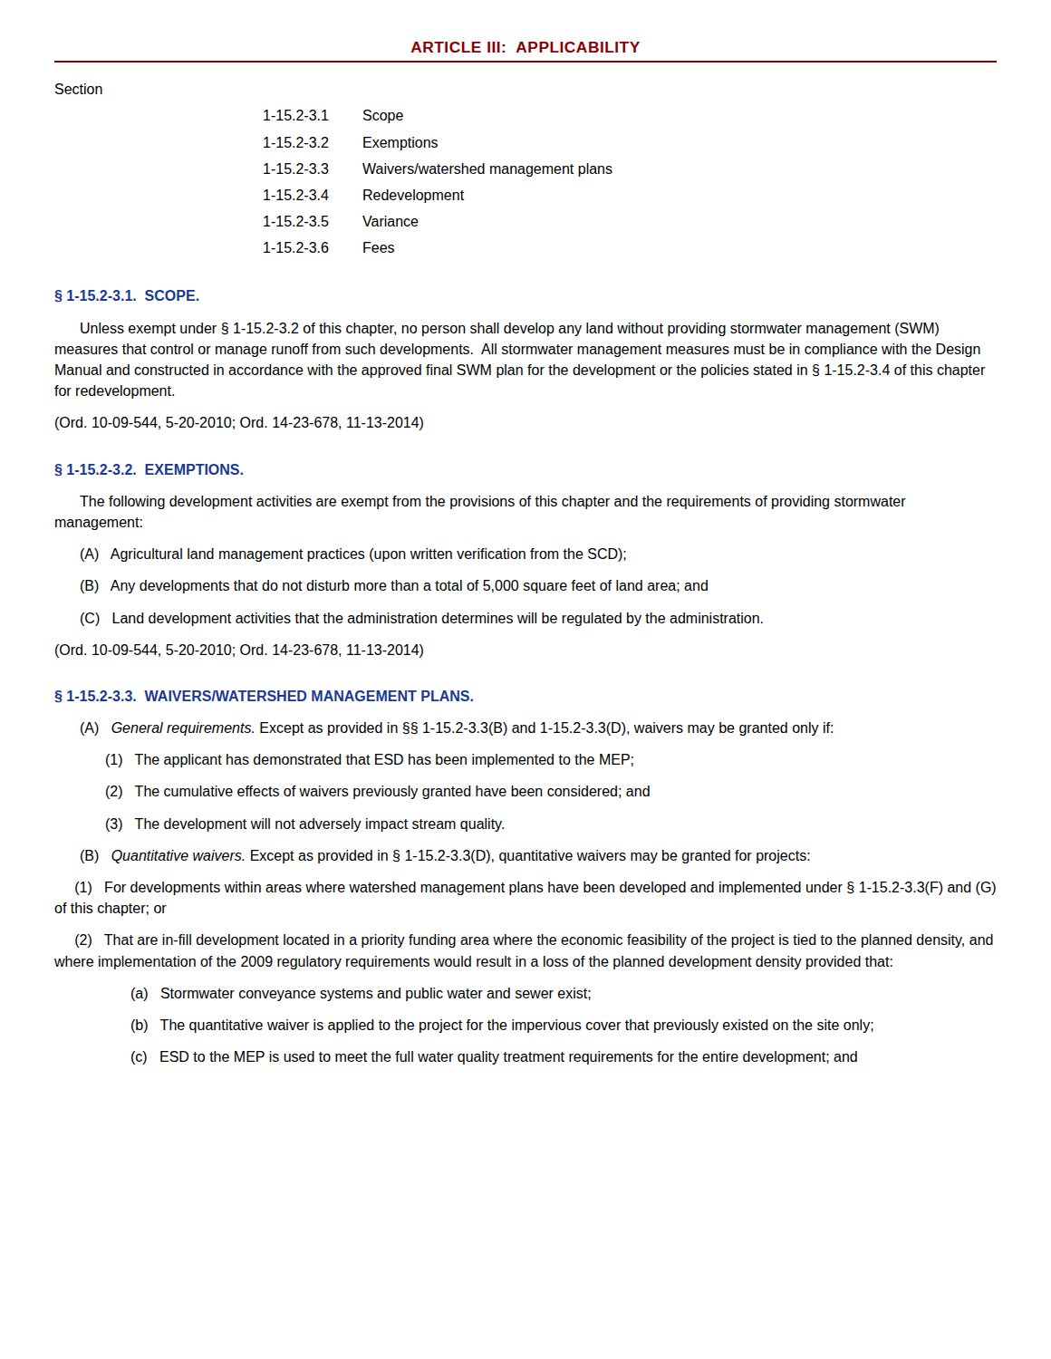ARTICLE III: APPLICABILITY
Section
1-15.2-3.1 Scope
1-15.2-3.2 Exemptions
1-15.2-3.3 Waivers/watershed management plans
1-15.2-3.4 Redevelopment
1-15.2-3.5 Variance
1-15.2-3.6 Fees
§ 1-15.2-3.1. SCOPE.
Unless exempt under § 1-15.2-3.2 of this chapter, no person shall develop any land without providing stormwater management (SWM) measures that control or manage runoff from such developments. All stormwater management measures must be in compliance with the Design Manual and constructed in accordance with the approved final SWM plan for the development or the policies stated in § 1-15.2-3.4 of this chapter for redevelopment.
(Ord. 10-09-544, 5-20-2010; Ord. 14-23-678, 11-13-2014)
§ 1-15.2-3.2. EXEMPTIONS.
The following development activities are exempt from the provisions of this chapter and the requirements of providing stormwater management:
(A) Agricultural land management practices (upon written verification from the SCD);
(B) Any developments that do not disturb more than a total of 5,000 square feet of land area; and
(C) Land development activities that the administration determines will be regulated by the administration.
(Ord. 10-09-544, 5-20-2010; Ord. 14-23-678, 11-13-2014)
§ 1-15.2-3.3. WAIVERS/WATERSHED MANAGEMENT PLANS.
(A) General requirements. Except as provided in §§ 1-15.2-3.3(B) and 1-15.2-3.3(D), waivers may be granted only if:
(1) The applicant has demonstrated that ESD has been implemented to the MEP;
(2) The cumulative effects of waivers previously granted have been considered; and
(3) The development will not adversely impact stream quality.
(B) Quantitative waivers. Except as provided in § 1-15.2-3.3(D), quantitative waivers may be granted for projects:
(1) For developments within areas where watershed management plans have been developed and implemented under § 1-15.2-3.3(F) and (G) of this chapter; or
(2) That are in-fill development located in a priority funding area where the economic feasibility of the project is tied to the planned density, and where implementation of the 2009 regulatory requirements would result in a loss of the planned development density provided that:
(a) Stormwater conveyance systems and public water and sewer exist;
(b) The quantitative waiver is applied to the project for the impervious cover that previously existed on the site only;
(c) ESD to the MEP is used to meet the full water quality treatment requirements for the entire development; and